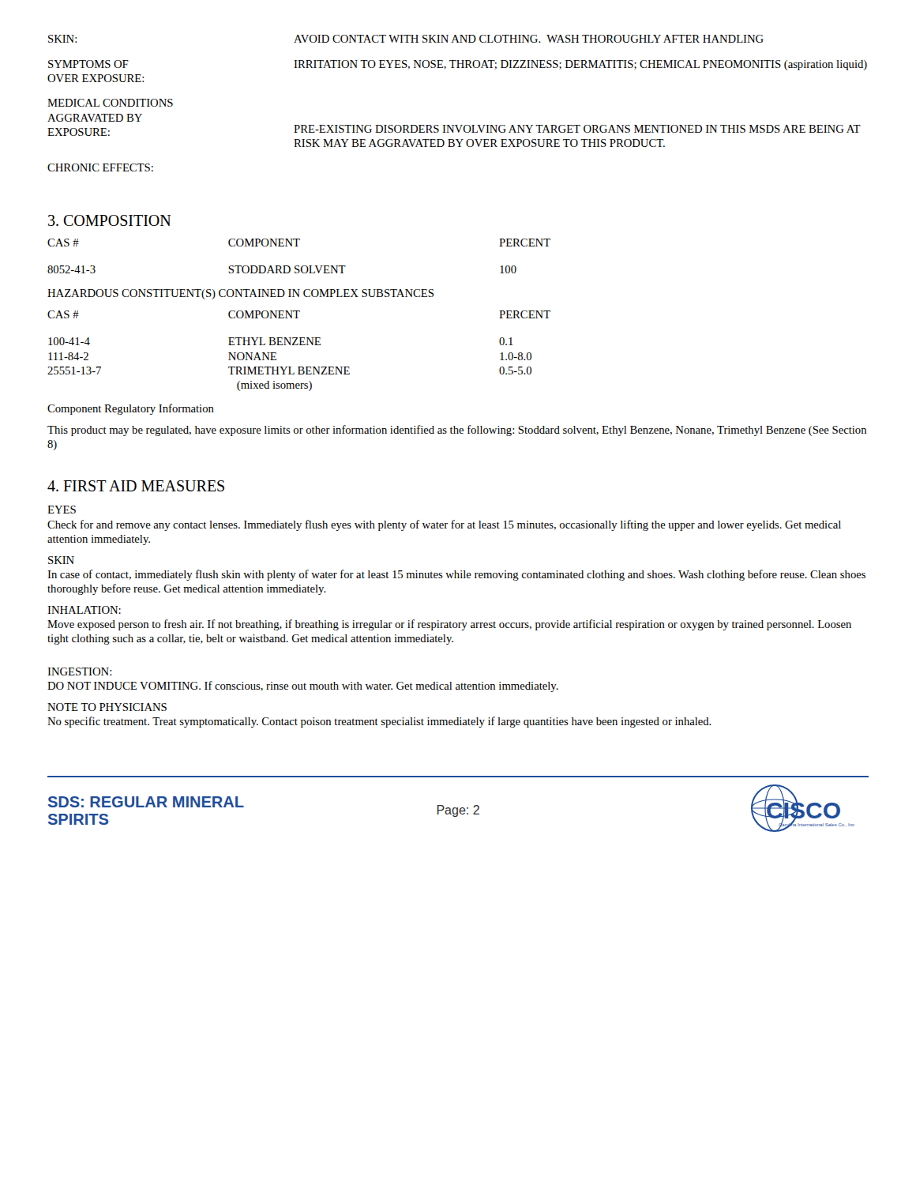| SKIN: | AVOID CONTACT WITH SKIN AND CLOTHING. WASH THOROUGHLY AFTER HANDLING |
| SYMPTOMS OF OVER EXPOSURE: | IRRITATION TO EYES, NOSE, THROAT; DIZZINESS; DERMATITIS; CHEMICAL PNEOMONITIS (aspiration liquid) |
| MEDICAL CONDITIONS AGGRAVATED BY EXPOSURE: | PRE-EXISTING DISORDERS INVOLVING ANY TARGET ORGANS MENTIONED IN THIS MSDS ARE BEING AT RISK MAY BE AGGRAVATED BY OVER EXPOSURE TO THIS PRODUCT. |
| CHRONIC EFFECTS: | |
3. COMPOSITION
| CAS # | COMPONENT | PERCENT |
| 8052-41-3 | STODDARD SOLVENT | 100 |
HAZARDOUS CONSTITUENT(S) CONTAINED IN COMPLEX SUBSTANCES
| CAS # | COMPONENT | PERCENT |
| 100-41-4 | ETHYL BENZENE | 0.1 |
| 111-84-2 | NONANE | 1.0-8.0 |
| 25551-13-7 | TRIMETHYL BENZENE (mixed isomers) | 0.5-5.0 |
Component Regulatory Information
This product may be regulated, have exposure limits or other information identified as the following: Stoddard solvent, Ethyl Benzene, Nonane, Trimethyl Benzene (See Section 8)
4. FIRST AID MEASURES
EYES
Check for and remove any contact lenses. Immediately flush eyes with plenty of water for at least 15 minutes, occasionally lifting the upper and lower eyelids. Get medical attention immediately.
SKIN
In case of contact, immediately flush skin with plenty of water for at least 15 minutes while removing contaminated clothing and shoes. Wash clothing before reuse. Clean shoes thoroughly before reuse. Get medical attention immediately.
INHALATION:
Move exposed person to fresh air. If not breathing, if breathing is irregular or if respiratory arrest occurs, provide artificial respiration or oxygen by trained personnel. Loosen tight clothing such as a collar, tie, belt or waistband. Get medical attention immediately.
INGESTION:
DO NOT INDUCE VOMITING. If conscious, rinse out mouth with water. Get medical attention immediately.
NOTE TO PHYSICIANS
No specific treatment. Treat symptomatically. Contact poison treatment specialist immediately if large quantities have been ingested or inhaled.
SDS: REGULAR MINERAL SPIRITS
Page: 2
CISCO Carolina International Sales Co., Inc